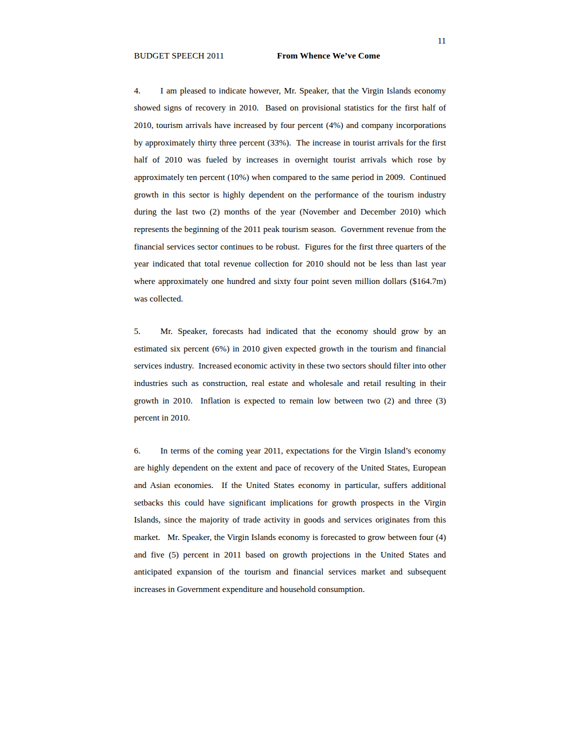11
BUDGET SPEECH 2011 From Whence We’ve Come
4. I am pleased to indicate however, Mr. Speaker, that the Virgin Islands economy showed signs of recovery in 2010. Based on provisional statistics for the first half of 2010, tourism arrivals have increased by four percent (4%) and company incorporations by approximately thirty three percent (33%). The increase in tourist arrivals for the first half of 2010 was fueled by increases in overnight tourist arrivals which rose by approximately ten percent (10%) when compared to the same period in 2009. Continued growth in this sector is highly dependent on the performance of the tourism industry during the last two (2) months of the year (November and December 2010) which represents the beginning of the 2011 peak tourism season. Government revenue from the financial services sector continues to be robust. Figures for the first three quarters of the year indicated that total revenue collection for 2010 should not be less than last year where approximately one hundred and sixty four point seven million dollars ($164.7m) was collected.
5. Mr. Speaker, forecasts had indicated that the economy should grow by an estimated six percent (6%) in 2010 given expected growth in the tourism and financial services industry. Increased economic activity in these two sectors should filter into other industries such as construction, real estate and wholesale and retail resulting in their growth in 2010. Inflation is expected to remain low between two (2) and three (3) percent in 2010.
6. In terms of the coming year 2011, expectations for the Virgin Island’s economy are highly dependent on the extent and pace of recovery of the United States, European and Asian economies. If the United States economy in particular, suffers additional setbacks this could have significant implications for growth prospects in the Virgin Islands, since the majority of trade activity in goods and services originates from this market. Mr. Speaker, the Virgin Islands economy is forecasted to grow between four (4) and five (5) percent in 2011 based on growth projections in the United States and anticipated expansion of the tourism and financial services market and subsequent increases in Government expenditure and household consumption.